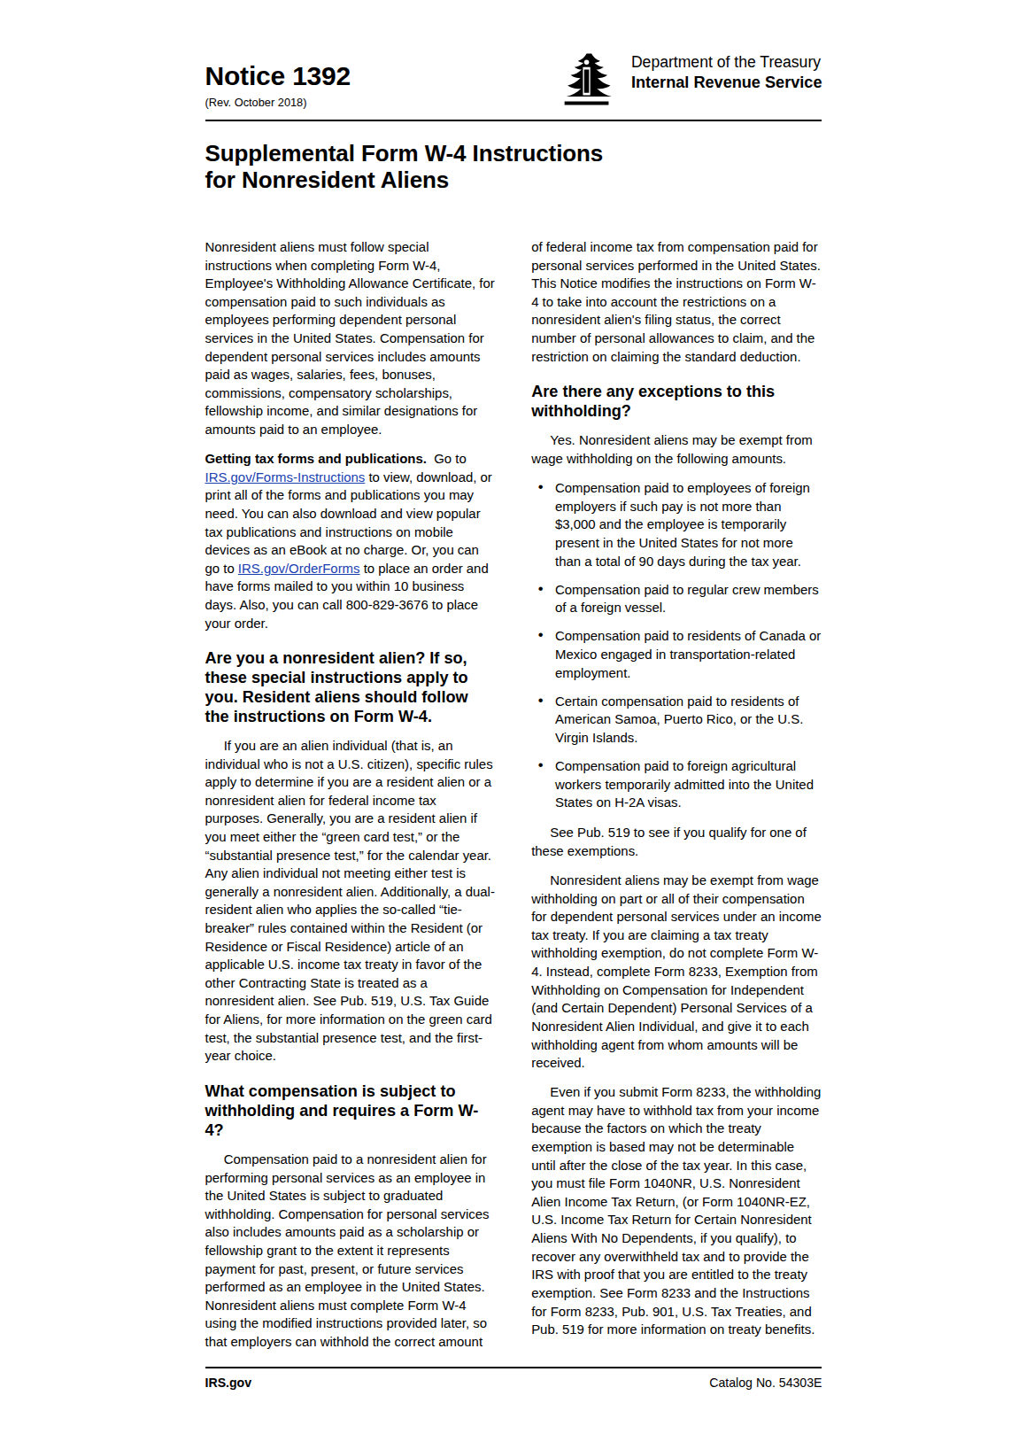Notice 1392
(Rev. October 2018)
Department of the Treasury Internal Revenue Service
Supplemental Form W-4 Instructions
for Nonresident Aliens
Nonresident aliens must follow special instructions when completing Form W-4, Employee's Withholding Allowance Certificate, for compensation paid to such individuals as employees performing dependent personal services in the United States. Compensation for dependent personal services includes amounts paid as wages, salaries, fees, bonuses, commissions, compensatory scholarships, fellowship income, and similar designations for amounts paid to an employee.
Getting tax forms and publications. Go to IRS.gov/Forms-Instructions to view, download, or print all of the forms and publications you may need. You can also download and view popular tax publications and instructions on mobile devices as an eBook at no charge. Or, you can go to IRS.gov/OrderForms to place an order and have forms mailed to you within 10 business days. Also, you can call 800-829-3676 to place your order.
Are you a nonresident alien? If so, these special instructions apply to you. Resident aliens should follow the instructions on Form W-4.
If you are an alien individual (that is, an individual who is not a U.S. citizen), specific rules apply to determine if you are a resident alien or a nonresident alien for federal income tax purposes. Generally, you are a resident alien if you meet either the “green card test,” or the “substantial presence test,” for the calendar year. Any alien individual not meeting either test is generally a nonresident alien. Additionally, a dual-resident alien who applies the so-called “tie-breaker” rules contained within the Resident (or Residence or Fiscal Residence) article of an applicable U.S. income tax treaty in favor of the other Contracting State is treated as a nonresident alien. See Pub. 519, U.S. Tax Guide for Aliens, for more information on the green card test, the substantial presence test, and the first-year choice.
What compensation is subject to withholding and requires a Form W-4?
Compensation paid to a nonresident alien for performing personal services as an employee in the United States is subject to graduated withholding. Compensation for personal services also includes amounts paid as a scholarship or fellowship grant to the extent it represents payment for past, present, or future services performed as an employee in the United States. Nonresident aliens must complete Form W-4 using the modified instructions provided later, so that employers can withhold the correct amount of federal income tax from compensation paid for personal services performed in the United States. This Notice modifies the instructions on Form W-4 to take into account the restrictions on a nonresident alien's filing status, the correct number of personal allowances to claim, and the restriction on claiming the standard deduction.
Are there any exceptions to this withholding?
Yes. Nonresident aliens may be exempt from wage withholding on the following amounts.
Compensation paid to employees of foreign employers if such pay is not more than $3,000 and the employee is temporarily present in the United States for not more than a total of 90 days during the tax year.
Compensation paid to regular crew members of a foreign vessel.
Compensation paid to residents of Canada or Mexico engaged in transportation-related employment.
Certain compensation paid to residents of American Samoa, Puerto Rico, or the U.S. Virgin Islands.
Compensation paid to foreign agricultural workers temporarily admitted into the United States on H-2A visas.
See Pub. 519 to see if you qualify for one of these exemptions.
Nonresident aliens may be exempt from wage withholding on part or all of their compensation for dependent personal services under an income tax treaty. If you are claiming a tax treaty withholding exemption, do not complete Form W-4. Instead, complete Form 8233, Exemption from Withholding on Compensation for Independent (and Certain Dependent) Personal Services of a Nonresident Alien Individual, and give it to each withholding agent from whom amounts will be received.
Even if you submit Form 8233, the withholding agent may have to withhold tax from your income because the factors on which the treaty exemption is based may not be determinable until after the close of the tax year. In this case, you must file Form 1040NR, U.S. Nonresident Alien Income Tax Return, (or Form 1040NR-EZ, U.S. Income Tax Return for Certain Nonresident Aliens With No Dependents, if you qualify), to recover any overwithheld tax and to provide the IRS with proof that you are entitled to the treaty exemption. See Form 8233 and the Instructions for Form 8233, Pub. 901, U.S. Tax Treaties, and Pub. 519 for more information on treaty benefits.
IRS.gov Catalog No. 54303E